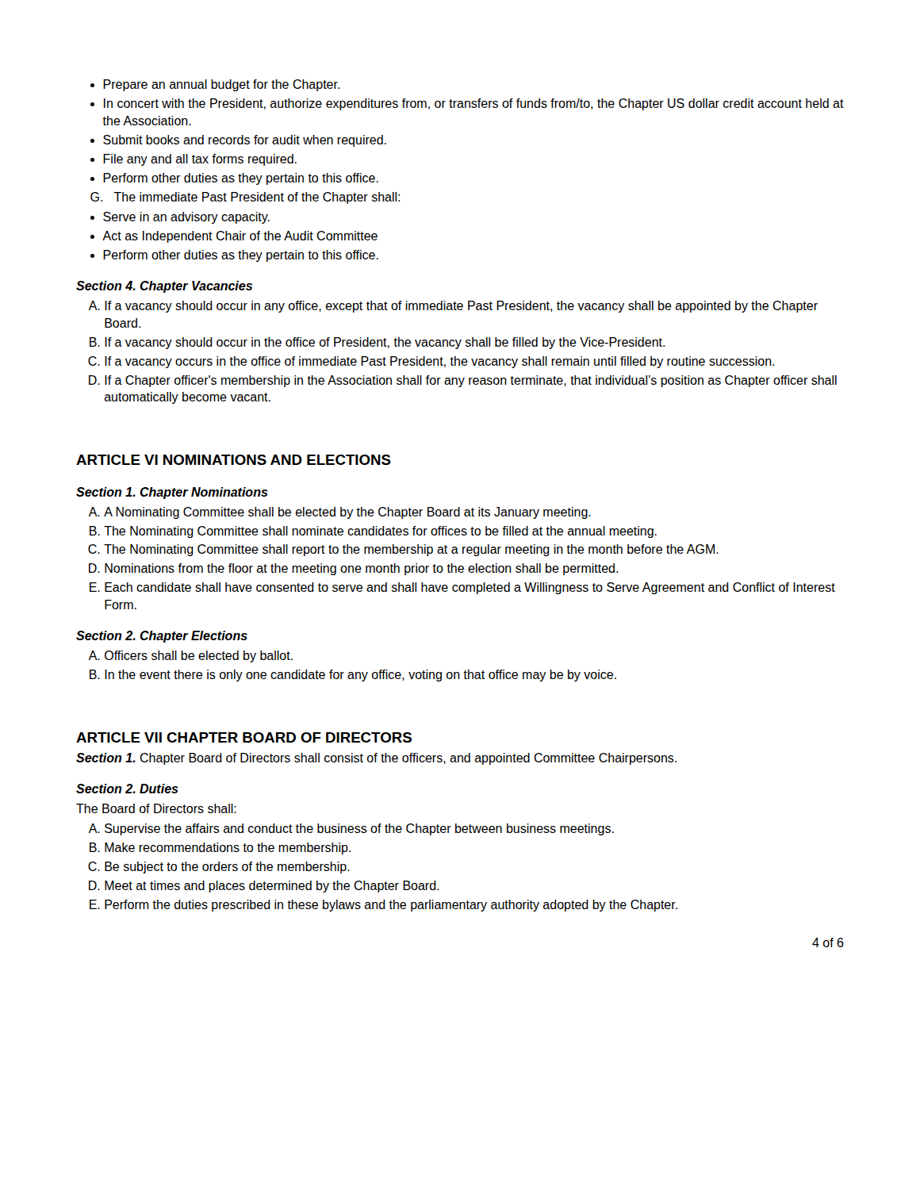Prepare an annual budget for the Chapter.
In concert with the President, authorize expenditures from, or transfers of funds from/to, the Chapter US dollar credit account held at the Association.
Submit books and records for audit when required.
File any and all tax forms required.
Perform other duties as they pertain to this office.
G. The immediate Past President of the Chapter shall:
Serve in an advisory capacity.
Act as Independent Chair of the Audit Committee
Perform other duties as they pertain to this office.
Section 4. Chapter Vacancies
If a vacancy should occur in any office, except that of immediate Past President, the vacancy shall be appointed by the Chapter Board.
If a vacancy should occur in the office of President, the vacancy shall be filled by the Vice-President.
If a vacancy occurs in the office of immediate Past President, the vacancy shall remain until filled by routine succession.
If a Chapter officer's membership in the Association shall for any reason terminate, that individual’s position as Chapter officer shall automatically become vacant.
ARTICLE VI NOMINATIONS AND ELECTIONS
Section 1. Chapter Nominations
A Nominating Committee shall be elected by the Chapter Board at its January meeting.
The Nominating Committee shall nominate candidates for offices to be filled at the annual meeting.
The Nominating Committee shall report to the membership at a regular meeting in the month before the AGM.
Nominations from the floor at the meeting one month prior to the election shall be permitted.
Each candidate shall have consented to serve and shall have completed a Willingness to Serve Agreement and Conflict of Interest Form.
Section 2. Chapter Elections
Officers shall be elected by ballot.
In the event there is only one candidate for any office, voting on that office may be by voice.
ARTICLE VII CHAPTER BOARD OF DIRECTORS
Section 1. Chapter Board of Directors shall consist of the officers, and appointed Committee Chairpersons.
Section 2. Duties
The Board of Directors shall:
Supervise the affairs and conduct the business of the Chapter between business meetings.
Make recommendations to the membership.
Be subject to the orders of the membership.
Meet at times and places determined by the Chapter Board.
Perform the duties prescribed in these bylaws and the parliamentary authority adopted by the Chapter.
4 of 6